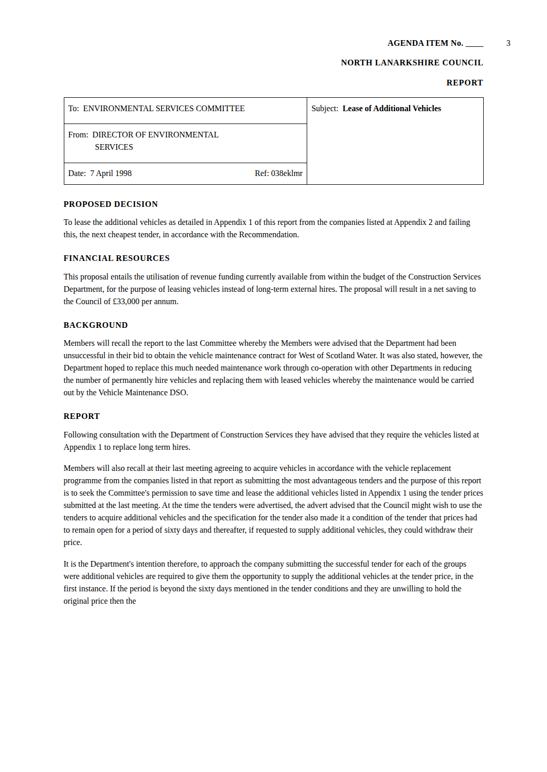AGENDA ITEM No. 3
NORTH LANARKSHIRE COUNCIL
REPORT
| To: ENVIRONMENTAL SERVICES COMMITTEE | Subject: Lease of Additional Vehicles |
| From: DIRECTOR OF ENVIRONMENTAL SERVICES |
| Date: 7 April 1998 Ref: 038eklmr |
PROPOSED DECISION
To lease the additional vehicles as detailed in Appendix 1 of this report from the companies listed at Appendix 2 and failing this, the next cheapest tender, in accordance with the Recommendation.
FINANCIAL RESOURCES
This proposal entails the utilisation of revenue funding currently available from within the budget of the Construction Services Department, for the purpose of leasing vehicles instead of long-term external hires. The proposal will result in a net saving to the Council of £33,000 per annum.
BACKGROUND
Members will recall the report to the last Committee whereby the Members were advised that the Department had been unsuccessful in their bid to obtain the vehicle maintenance contract for West of Scotland Water. It was also stated, however, the Department hoped to replace this much needed maintenance work through co-operation with other Departments in reducing the number of permanently hire vehicles and replacing them with leased vehicles whereby the maintenance would be carried out by the Vehicle Maintenance DSO.
REPORT
Following consultation with the Department of Construction Services they have advised that they require the vehicles listed at Appendix 1 to replace long term hires.
Members will also recall at their last meeting agreeing to acquire vehicles in accordance with the vehicle replacement programme from the companies listed in that report as submitting the most advantageous tenders and the purpose of this report is to seek the Committee's permission to save time and lease the additional vehicles listed in Appendix 1 using the tender prices submitted at the last meeting. At the time the tenders were advertised, the advert advised that the Council might wish to use the tenders to acquire additional vehicles and the specification for the tender also made it a condition of the tender that prices had to remain open for a period of sixty days and thereafter, if requested to supply additional vehicles, they could withdraw their price.
It is the Department's intention therefore, to approach the company submitting the successful tender for each of the groups were additional vehicles are required to give them the opportunity to supply the additional vehicles at the tender price, in the first instance. If the period is beyond the sixty days mentioned in the tender conditions and they are unwilling to hold the original price then the